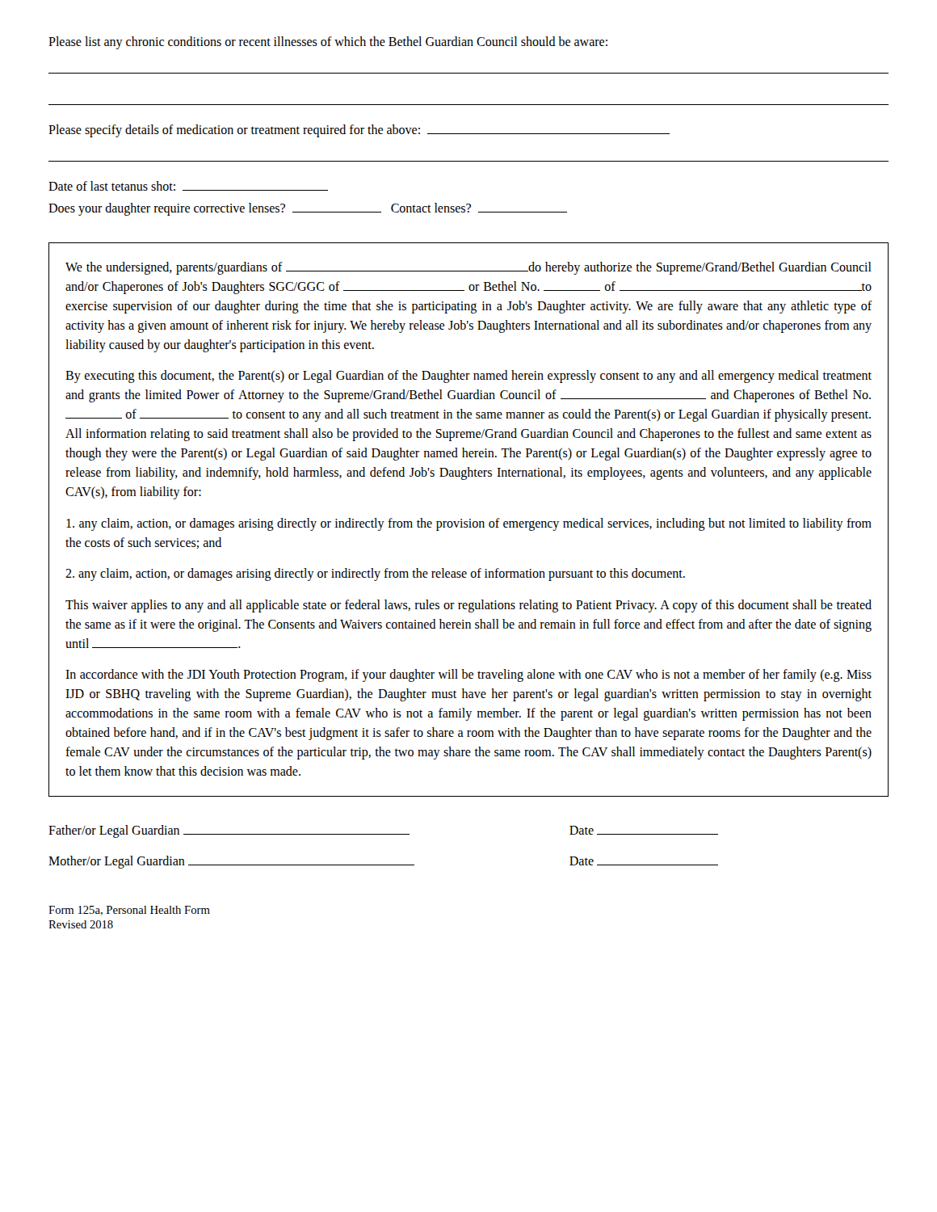Please list any chronic conditions or recent illnesses of which the Bethel Guardian Council should be aware:
Please specify details of medication or treatment required for the above:
Date of last tetanus shot:
Does your daughter require corrective lenses? Contact lenses?
We the undersigned, parents/guardians of do hereby authorize the Supreme/Grand/Bethel Guardian Council and/or Chaperones of Job's Daughters SGC/GGC of or Bethel No. of to exercise supervision of our daughter during the time that she is participating in a Job's Daughter activity. We are fully aware that any athletic type of activity has a given amount of inherent risk for injury. We hereby release Job's Daughters International and all its subordinates and/or chaperones from any liability caused by our daughter's participation in this event.
By executing this document, the Parent(s) or Legal Guardian of the Daughter named herein expressly consent to any and all emergency medical treatment and grants the limited Power of Attorney to the Supreme/Grand/Bethel Guardian Council of and Chaperones of Bethel No. of to consent to any and all such treatment in the same manner as could the Parent(s) or Legal Guardian if physically present. All information relating to said treatment shall also be provided to the Supreme/Grand Guardian Council and Chaperones to the fullest and same extent as though they were the Parent(s) or Legal Guardian of said Daughter named herein. The Parent(s) or Legal Guardian(s) of the Daughter expressly agree to release from liability, and indemnify, hold harmless, and defend Job's Daughters International, its employees, agents and volunteers, and any applicable CAV(s), from liability for:
1. any claim, action, or damages arising directly or indirectly from the provision of emergency medical services, including but not limited to liability from the costs of such services; and
2. any claim, action, or damages arising directly or indirectly from the release of information pursuant to this document.
This waiver applies to any and all applicable state or federal laws, rules or regulations relating to Patient Privacy. A copy of this document shall be treated the same as if it were the original. The Consents and Waivers contained herein shall be and remain in full force and effect from and after the date of signing until .
In accordance with the JDI Youth Protection Program, if your daughter will be traveling alone with one CAV who is not a member of her family (e.g. Miss IJD or SBHQ traveling with the Supreme Guardian), the Daughter must have her parent's or legal guardian's written permission to stay in overnight accommodations in the same room with a female CAV who is not a family member. If the parent or legal guardian's written permission has not been obtained before hand, and if in the CAV's best judgment it is safer to share a room with the Daughter than to have separate rooms for the Daughter and the female CAV under the circumstances of the particular trip, the two may share the same room. The CAV shall immediately contact the Daughters Parent(s) to let them know that this decision was made.
Father/or Legal Guardian
Date
Mother/or Legal Guardian
Date
Form 125a, Personal Health Form
Revised 2018